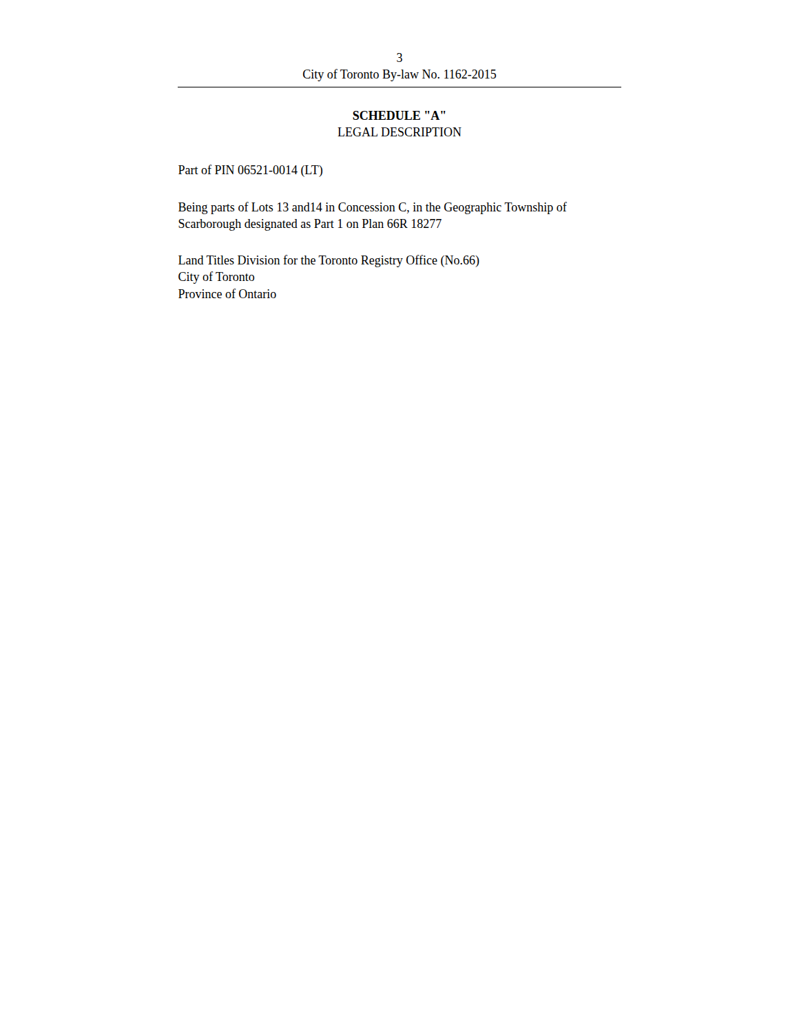3
City of Toronto By-law No. 1162-2015
SCHEDULE "A"
LEGAL DESCRIPTION
Part of PIN 06521-0014 (LT)
Being parts of Lots 13 and14 in Concession C, in the Geographic Township of Scarborough designated as Part 1 on Plan 66R 18277
Land Titles Division for the Toronto Registry Office (No.66)
City of Toronto
Province of Ontario